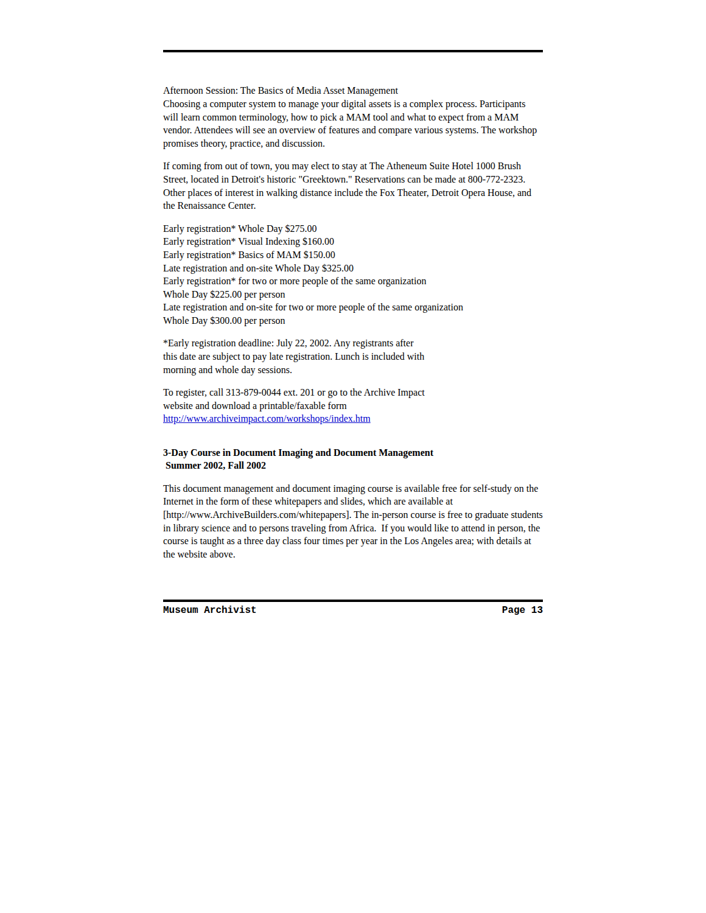Afternoon Session: The Basics of Media Asset Management
Choosing a computer system to manage your digital assets is a complex process. Participants will learn common terminology, how to pick a MAM tool and what to expect from a MAM vendor. Attendees will see an overview of features and compare various systems. The workshop promises theory, practice, and discussion.
If coming from out of town, you may elect to stay at The Atheneum Suite Hotel 1000 Brush Street, located in Detroit's historic "Greektown." Reservations can be made at 800-772-2323. Other places of interest in walking distance include the Fox Theater, Detroit Opera House, and the Renaissance Center.
Early registration* Whole Day $275.00
Early registration* Visual Indexing $160.00
Early registration* Basics of MAM $150.00
Late registration and on-site Whole Day $325.00
Early registration* for two or more people of the same organization
Whole Day $225.00 per person
Late registration and on-site for two or more people of the same organization
Whole Day $300.00 per person
*Early registration deadline: July 22, 2002. Any registrants after
this date are subject to pay late registration. Lunch is included with
morning and whole day sessions.
To register, call 313-879-0044 ext. 201 or go to the Archive Impact
website and download a printable/faxable form
http://www.archiveimpact.com/workshops/index.htm
3-Day Course in Document Imaging and Document Management
Summer 2002, Fall 2002
This document management and document imaging course is available free for self-study on the Internet in the form of these whitepapers and slides, which are available at [http://www.ArchiveBuilders.com/whitepapers]. The in-person course is free to graduate students in library science and to persons traveling from Africa. If you would like to attend in person, the course is taught as a three day class four times per year in the Los Angeles area; with details at the website above.
Museum Archivist Page 13